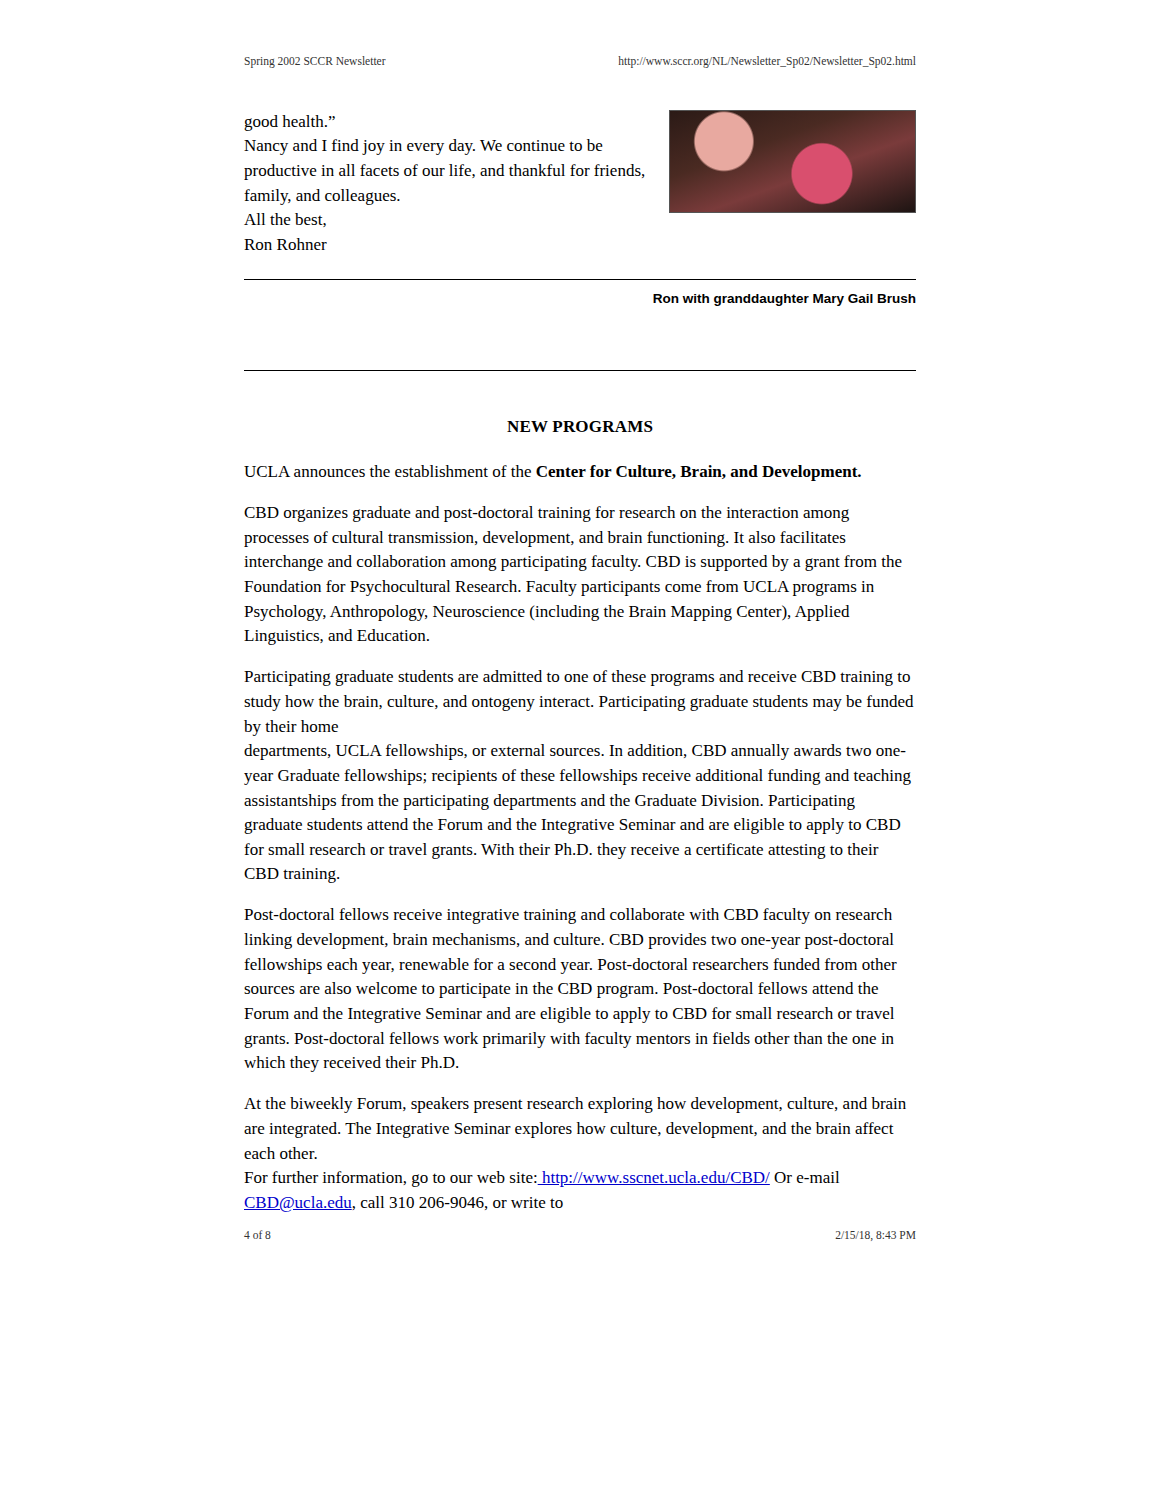Spring 2002 SCCR Newsletter http://www.sccr.org/NL/Newsletter_Sp02/Newsletter_Sp02.html
good health.”
Nancy and I find joy in every day. We continue to be productive in all facets of our life, and thankful for friends, family, and colleagues.
All the best,
Ron Rohner
Ron with granddaughter Mary Gail Brush
NEW PROGRAMS
UCLA announces the establishment of the Center for Culture, Brain, and Development.
CBD organizes graduate and post-doctoral training for research on the interaction among processes of cultural transmission, development, and brain functioning. It also facilitates interchange and collaboration among participating faculty. CBD is supported by a grant from the Foundation for Psychocultural Research. Faculty participants come from UCLA programs in Psychology, Anthropology, Neuroscience (including the Brain Mapping Center), Applied Linguistics, and Education.
Participating graduate students are admitted to one of these programs and receive CBD training to study how the brain, culture, and ontogeny interact. Participating graduate students may be funded by their home
departments, UCLA fellowships, or external sources. In addition, CBD annually awards two one-year Graduate fellowships; recipients of these fellowships receive additional funding and teaching assistantships from the participating departments and the Graduate Division. Participating graduate students attend the Forum and the Integrative Seminar and are eligible to apply to CBD for small research or travel grants. With their Ph.D. they receive a certificate attesting to their CBD training.
Post-doctoral fellows receive integrative training and collaborate with CBD faculty on research linking development, brain mechanisms, and culture. CBD provides two one-year post-doctoral fellowships each year, renewable for a second year. Post-doctoral researchers funded from other sources are also welcome to participate in the CBD program. Post-doctoral fellows attend the Forum and the Integrative Seminar and are eligible to apply to CBD for small research or travel grants. Post-doctoral fellows work primarily with faculty mentors in fields other than the one in which they received their Ph.D.
At the biweekly Forum, speakers present research exploring how development, culture, and brain are integrated. The Integrative Seminar explores how culture, development, and the brain affect each other.
For further information, go to our web site: http://www.sscnet.ucla.edu/CBD/ Or e-mail CBD@ucla.edu, call 310 206-9046, or write to
4 of 8 2/15/18, 8:43 PM